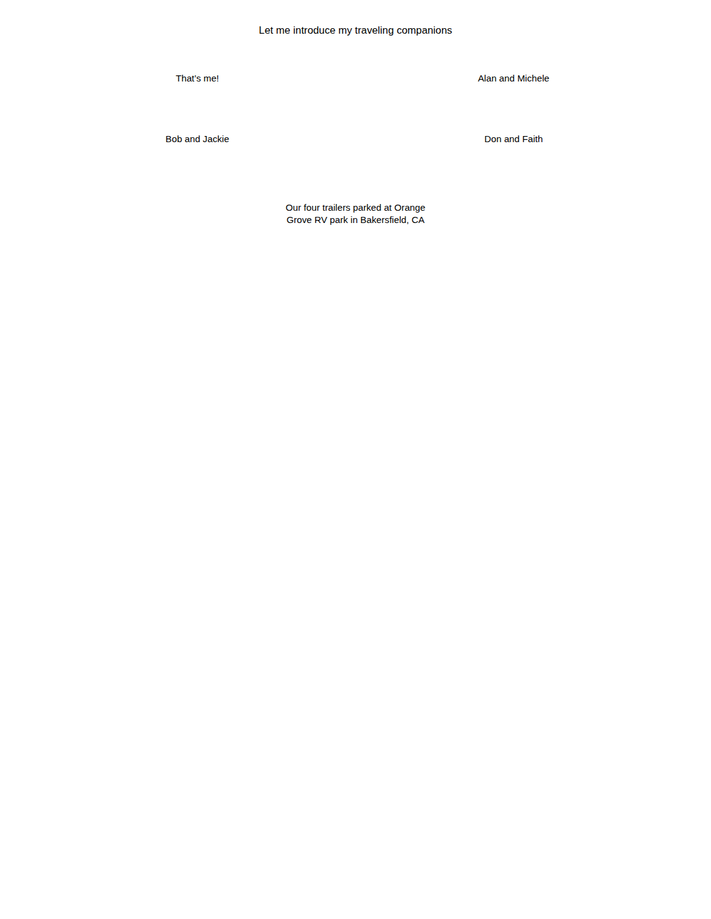Let me introduce my traveling companions
That’s me!
Alan and Michele
Bob and Jackie
Don and Faith
Our four trailers parked at Orange
Grove RV park in Bakersfield, CA